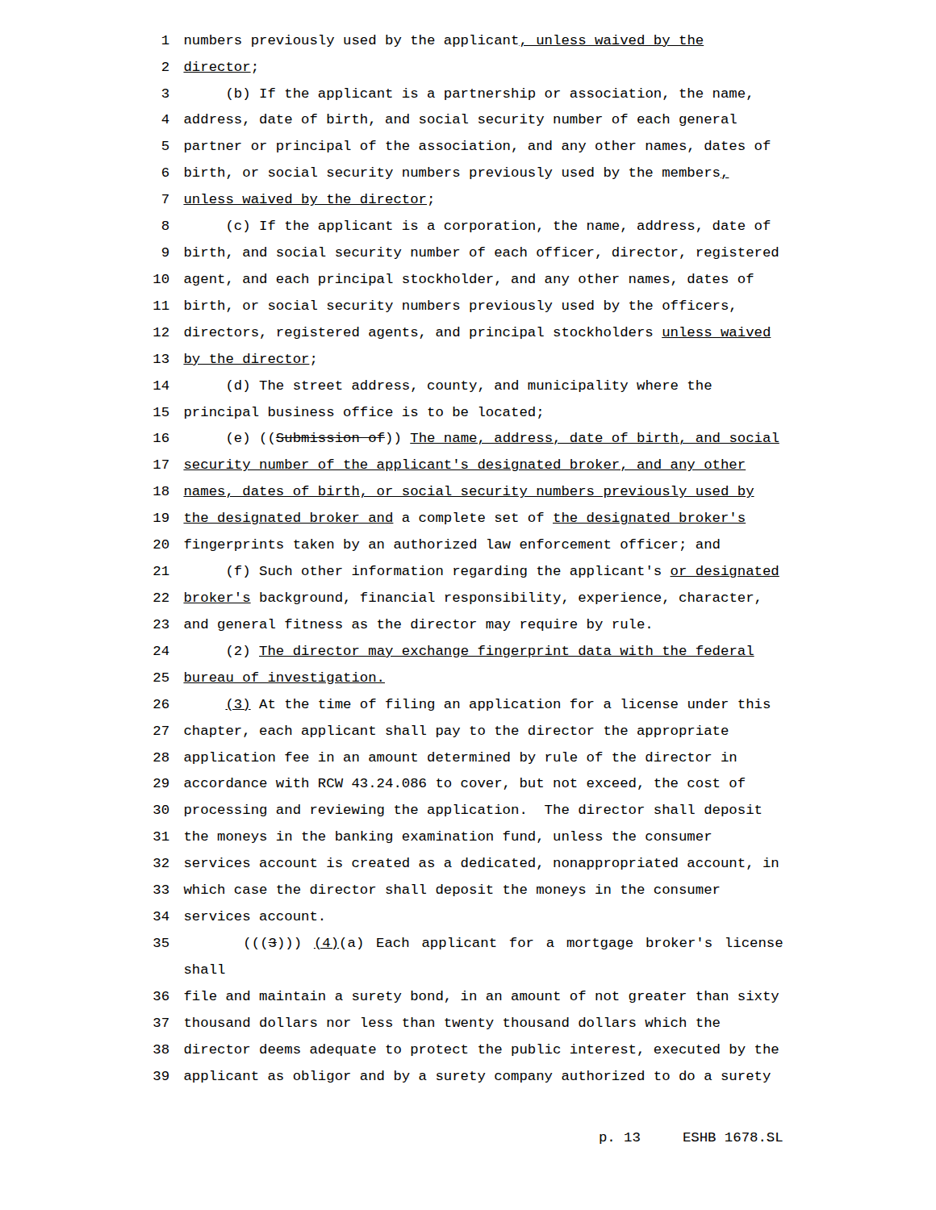numbers previously used by the applicant, unless waived by the
director;
(b) If the applicant is a partnership or association, the name,
address, date of birth, and social security number of each general
partner or principal of the association, and any other names, dates of
birth, or social security numbers previously used by the members,
unless waived by the director;
(c) If the applicant is a corporation, the name, address, date of
birth, and social security number of each officer, director, registered
agent, and each principal stockholder, and any other names, dates of
birth, or social security numbers previously used by the officers,
directors, registered agents, and principal stockholders unless waived
by the director;
(d) The street address, county, and municipality where the
principal business office is to be located;
(e) ((Submission of)) The name, address, date of birth, and social
security number of the applicant's designated broker, and any other
names, dates of birth, or social security numbers previously used by
the designated broker and a complete set of the designated broker's
fingerprints taken by an authorized law enforcement officer; and
(f) Such other information regarding the applicant's or designated
broker's background, financial responsibility, experience, character,
and general fitness as the director may require by rule.
(2) The director may exchange fingerprint data with the federal
bureau of investigation.
(3) At the time of filing an application for a license under this
chapter, each applicant shall pay to the director the appropriate
application fee in an amount determined by rule of the director in
accordance with RCW 43.24.086 to cover, but not exceed, the cost of
processing and reviewing the application. The director shall deposit
the moneys in the banking examination fund, unless the consumer
services account is created as a dedicated, nonappropriated account, in
which case the director shall deposit the moneys in the consumer
services account.
(((3))) (4)(a) Each applicant for a mortgage broker's license shall
file and maintain a surety bond, in an amount of not greater than sixty
thousand dollars nor less than twenty thousand dollars which the
director deems adequate to protect the public interest, executed by the
applicant as obligor and by a surety company authorized to do a surety
p. 13 ESHB 1678.SL